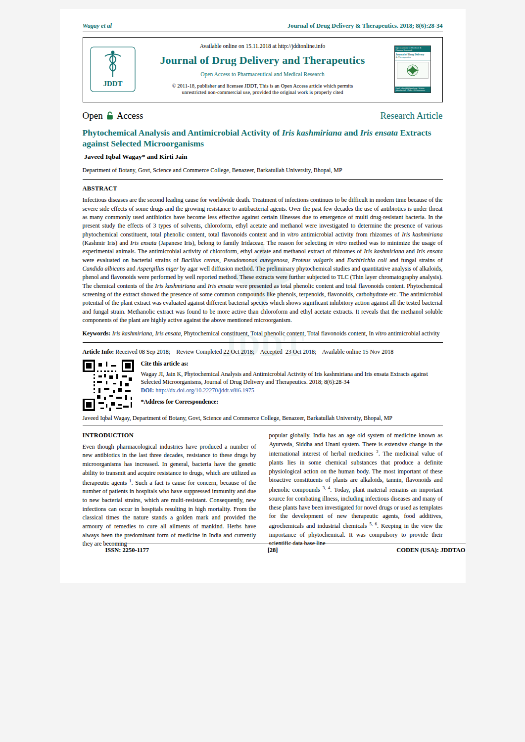JDDT
Wagay et al
Journal of Drug Delivery & Therapeutics. 2018; 8(6):28-34
JDDT
Available online on 15.11.2018 at http://jddtonline.info
Journal of Drug Delivery and Therapeutics
Open Access to Pharmaceutical and Medical Research
© 2011-18, publisher and licensee JDDT, This is an Open Access article which permits
unrestricted non-commercial use, provided the original work is properly cited
Open Access to Medical & Pharma Research
Journal of Drug Delivery
& Therapeutics
Email: editor.jddt@gmail.com Website: jddtonline.info Phone: +91-9xxxxxxxxx
Open Access
Research Article
Phytochemical Analysis and Antimicrobial Activity of Iris kashmiriana and Iris ensata Extracts against Selected Microorganisms
Javeed Iqbal Wagay* and Kirti Jain
Department of Botany, Govt, Science and Commerce College, Benazeer, Barkatullah University, Bhopal, MP
ABSTRACT
Infectious diseases are the second leading cause for worldwide death. Treatment of infections continues to be difficult in modern time because of the severe side effects of some drugs and the growing resistance to antibacterial agents. Over the past few decades the use of antibiotics is under threat as many commonly used antibiotics have become less effective against certain illnesses due to emergence of multi drug-resistant bacteria. In the present study the effects of 3 types of solvents, chloroform, ethyl acetate and methanol were investigated to determine the presence of various phytochemical constituent, total phenolic content, total flavonoids content and in vitro antimicrobial activity from rhizomes of Iris kashmiriana (Kashmir Iris) and Iris ensata (Japanese Iris), belong to family Iridaceae. The reason for selecting in vitro method was to minimize the usage of experimental animals. The antimicrobial activity of chloroform, ethyl acetate and methanol extract of rhizomes of Iris kashmiriana and Iris ensata were evaluated on bacterial strains of Bacillus cereus, Pseudomonas auregenosa, Proteus vulgaris and Eschirichia coli and fungal strains of Candida albicans and Aspergillus niger by agar well diffusion method. The preliminary phytochemical studies and quantitative analysis of alkaloids, phenol and flavonoids were performed by well reported method. These extracts were further subjected to TLC (Thin layer chromatography analysis). The chemical contents of the Iris kashmiriana and Iris ensata were presented as total phenolic content and total flavonoids content. Phytochemical screening of the extract showed the presence of some common compounds like phenols, terpenoids, flavonoids, carbohydrate etc. The antimicrobial potential of the plant extract was evaluated against different bacterial species which shows significant inhibitory action against all the tested bacterial and fungal strain. Methanolic extract was found to be more active than chloroform and ethyl acetate extracts. It reveals that the methanol soluble components of the plant are highly active against the above mentioned microorganism.
Keywords: Iris kashmiriana, Iris ensata, Phytochemical constituent, Total phenolic content, Total flavonoids content, In vitro antimicrobial activity
Article Info: Received 08 Sep 2018; Review Completed 22 Oct 2018; Accepted 23 Oct 2018; Available online 15 Nov 2018
Cite this article as:
Wagay JI, Jain K, Phytochemical Analysis and Antimicrobial Activity of Iris kashmiriana and Iris ensata Extracts against Selected Microorganisms, Journal of Drug Delivery and Therapeutics. 2018; 8(6):28-34
DOI: http://dx.doi.org/10.22270/jddt.v8i6.1975
*Address for Correspondence:
Javeed Iqbal Wagay, Department of Botany, Govt, Science and Commerce College, Benazeer, Barkatullah University, Bhopal, MP
INTRODUCTION
Even though pharmacological industries have produced a number of new antibiotics in the last three decades, resistance to these drugs by microorganisms has increased. In general, bacteria have the genetic ability to transmit and acquire resistance to drugs, which are utilized as therapeutic agents 1. Such a fact is cause for concern, because of the number of patients in hospitals who have suppressed immunity and due to new bacterial strains, which are multi-resistant. Consequently, new infections can occur in hospitals resulting in high mortality. From the classical times the nature stands a golden mark and provided the armoury of remedies to cure all ailments of mankind. Herbs have always been the predominant form of medicine in India and currently they are becoming
popular globally. India has an age old system of medicine known as Ayurveda, Siddha and Unani system. There is extensive change in the international interest of herbal medicines 2. The medicinal value of plants lies in some chemical substances that produce a definite physiological action on the human body. The most important of these bioactive constituents of plants are alkaloids, tannin, flavonoids and phenolic compounds 3, 4. Today, plant material remains an important source for combating illness, including infectious diseases and many of these plants have been investigated for novel drugs or used as templates for the development of new therapeutic agents, food additives, agrochemicals and industrial chemicals 5, 6. Keeping in the view the importance of phytochemical. It was compulsory to provide their scientific data base line
ISSN: 2250-1177
[28]
CODEN (USA): JDDTAO